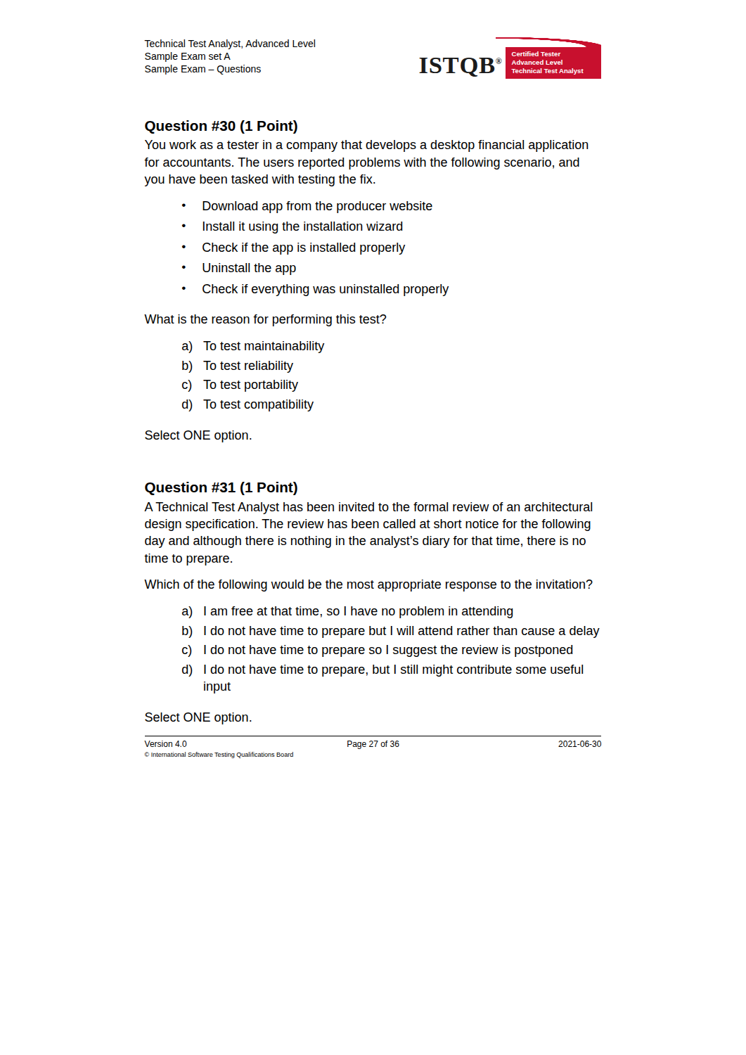Technical Test Analyst, Advanced Level
Sample Exam set A
Sample Exam – Questions
ISTQB®
Certified Tester
Advanced Level
Technical Test Analyst
Question #30 (1 Point)
You work as a tester in a company that develops a desktop financial application for accountants. The users reported problems with the following scenario, and you have been tasked with testing the fix.
Download app from the producer website
Install it using the installation wizard
Check if the app is installed properly
Uninstall the app
Check if everything was uninstalled properly
What is the reason for performing this test?
To test maintainability
To test reliability
To test portability
To test compatibility
Select ONE option.
Question #31 (1 Point)
A Technical Test Analyst has been invited to the formal review of an architectural design specification. The review has been called at short notice for the following day and although there is nothing in the analyst’s diary for that time, there is no time to prepare.
Which of the following would be the most appropriate response to the invitation?
I am free at that time, so I have no problem in attending
I do not have time to prepare but I will attend rather than cause a delay
I do not have time to prepare so I suggest the review is postponed
I do not have time to prepare, but I still might contribute some useful input
Select ONE option.
Version 4.0
Page 27 of 36
2021-06-30
© International Software Testing Qualifications Board